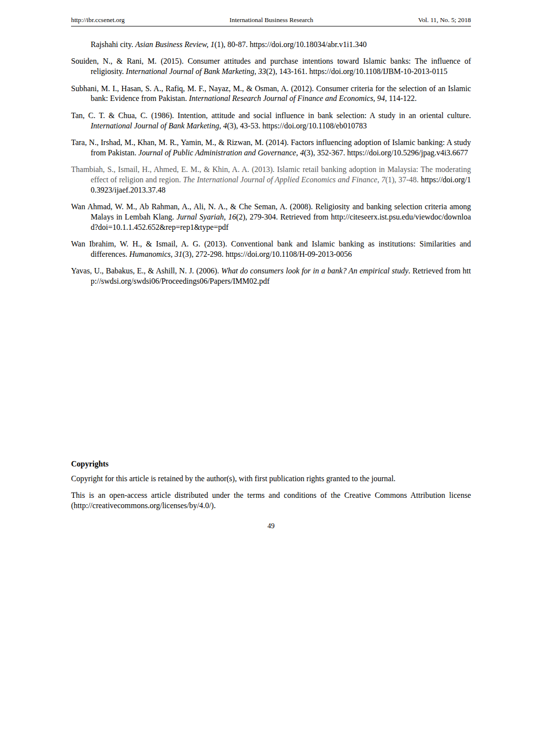http://ibr.ccsenet.org International Business Research Vol. 11, No. 5; 2018
Rajshahi city. Asian Business Review, 1(1), 80-87. https://doi.org/10.18034/abr.v1i1.340
Souiden, N., & Rani, M. (2015). Consumer attitudes and purchase intentions toward Islamic banks: The influence of religiosity. International Journal of Bank Marketing, 33(2), 143-161. https://doi.org/10.1108/IJBM-10-2013-0115
Subhani, M. I., Hasan, S. A., Rafiq, M. F., Nayaz, M., & Osman, A. (2012). Consumer criteria for the selection of an Islamic bank: Evidence from Pakistan. International Research Journal of Finance and Economics, 94, 114-122.
Tan, C. T. & Chua, C. (1986). Intention, attitude and social influence in bank selection: A study in an oriental culture. International Journal of Bank Marketing, 4(3), 43-53. https://doi.org/10.1108/eb010783
Tara, N., Irshad, M., Khan, M. R., Yamin, M., & Rizwan, M. (2014). Factors influencing adoption of Islamic banking: A study from Pakistan. Journal of Public Administration and Governance, 4(3), 352-367. https://doi.org/10.5296/jpag.v4i3.6677
Thambiah, S., Ismail, H., Ahmed, E. M., & Khin, A. A. (2013). Islamic retail banking adoption in Malaysia: The moderating effect of religion and region. The International Journal of Applied Economics and Finance, 7(1), 37-48. https://doi.org/10.3923/ijaef.2013.37.48
Wan Ahmad, W. M., Ab Rahman, A., Ali, N. A., & Che Seman, A. (2008). Religiosity and banking selection criteria among Malays in Lembah Klang. Jurnal Syariah, 16(2), 279-304. Retrieved from http://citeseerx.ist.psu.edu/viewdoc/download?doi=10.1.1.452.652&rep=rep1&type=pdf
Wan Ibrahim, W. H., & Ismail, A. G. (2013). Conventional bank and Islamic banking as institutions: Similarities and differences. Humanomics, 31(3), 272-298. https://doi.org/10.1108/H-09-2013-0056
Yavas, U., Babakus, E., & Ashill, N. J. (2006). What do consumers look for in a bank? An empirical study. Retrieved from http://swdsi.org/swdsi06/Proceedings06/Papers/IMM02.pdf
Copyrights
Copyright for this article is retained by the author(s), with first publication rights granted to the journal.
This is an open-access article distributed under the terms and conditions of the Creative Commons Attribution license (http://creativecommons.org/licenses/by/4.0/).
49